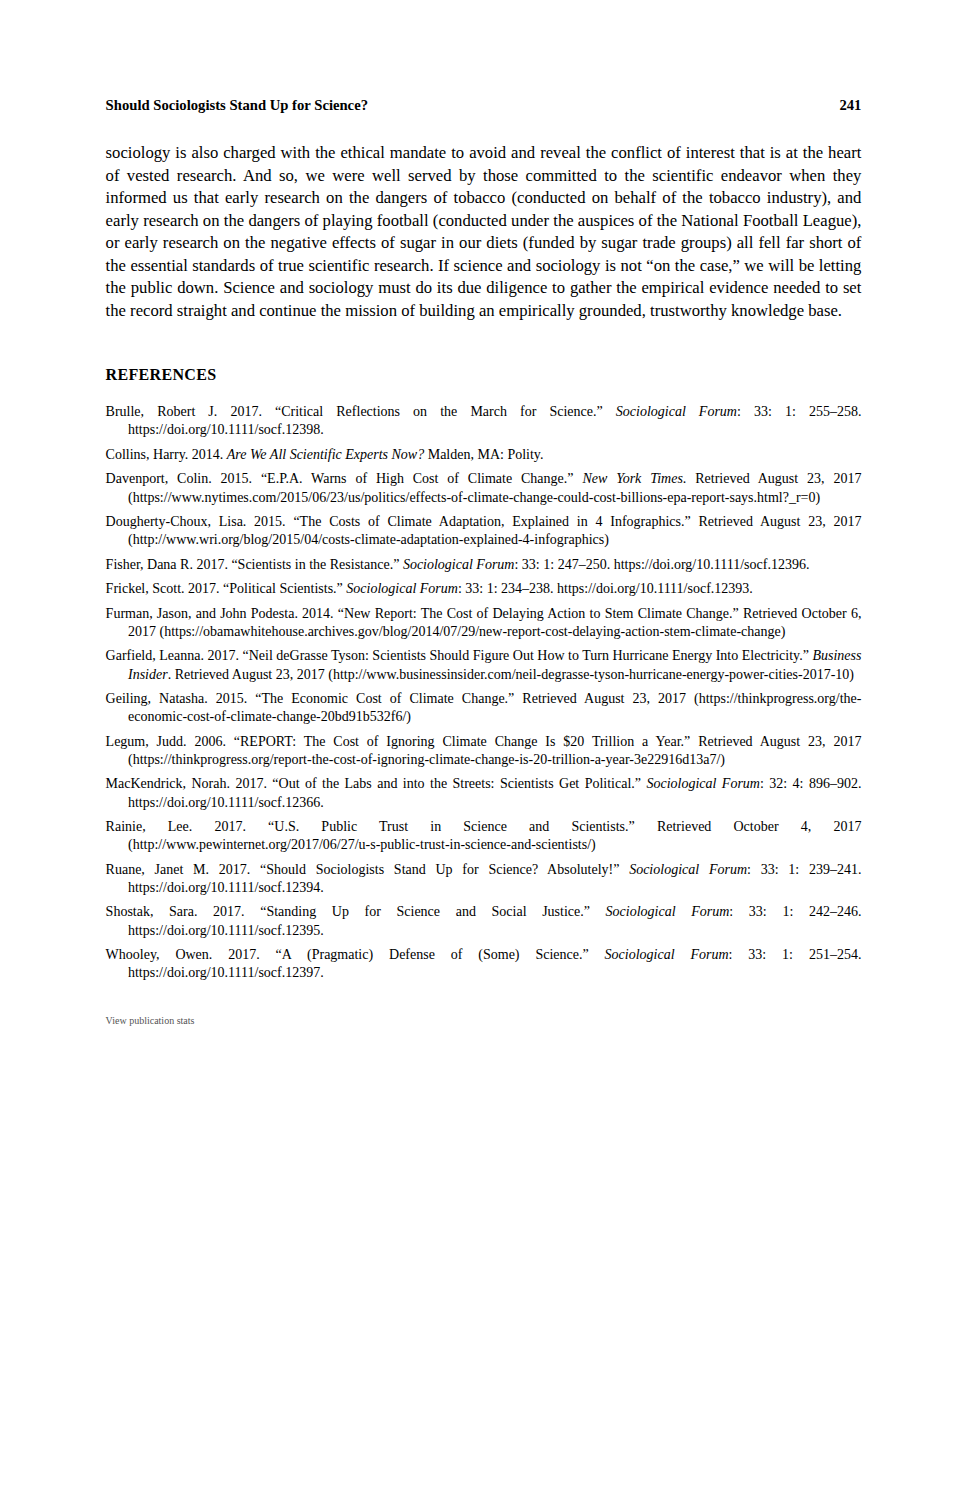Should Sociologists Stand Up for Science? 241
sociology is also charged with the ethical mandate to avoid and reveal the conflict of interest that is at the heart of vested research. And so, we were well served by those committed to the scientific endeavor when they informed us that early research on the dangers of tobacco (conducted on behalf of the tobacco industry), and early research on the dangers of playing football (conducted under the auspices of the National Football League), or early research on the negative effects of sugar in our diets (funded by sugar trade groups) all fell far short of the essential standards of true scientific research. If science and sociology is not “on the case,” we will be letting the public down. Science and sociology must do its due diligence to gather the empirical evidence needed to set the record straight and continue the mission of building an empirically grounded, trustworthy knowledge base.
REFERENCES
Brulle, Robert J. 2017. “Critical Reflections on the March for Science.” Sociological Forum: 33: 1: 255–258. https://doi.org/10.1111/socf.12398.
Collins, Harry. 2014. Are We All Scientific Experts Now? Malden, MA: Polity.
Davenport, Colin. 2015. “E.P.A. Warns of High Cost of Climate Change.” New York Times. Retrieved August 23, 2017 (https://www.nytimes.com/2015/06/23/us/politics/effects-of-climate-change-could-cost-billions-epa-report-says.html?_r=0)
Dougherty-Choux, Lisa. 2015. “The Costs of Climate Adaptation, Explained in 4 Infographics.” Retrieved August 23, 2017 (http://www.wri.org/blog/2015/04/costs-climate-adaptation-explained-4-infographics)
Fisher, Dana R. 2017. “Scientists in the Resistance.” Sociological Forum: 33: 1: 247–250. https://doi.org/10.1111/socf.12396.
Frickel, Scott. 2017. “Political Scientists.” Sociological Forum: 33: 1: 234–238. https://doi.org/10.1111/socf.12393.
Furman, Jason, and John Podesta. 2014. “New Report: The Cost of Delaying Action to Stem Climate Change.” Retrieved October 6, 2017 (https://obamawhitehouse.archives.gov/blog/2014/07/29/new-report-cost-delaying-action-stem-climate-change)
Garfield, Leanna. 2017. “Neil deGrasse Tyson: Scientists Should Figure Out How to Turn Hurricane Energy Into Electricity.” Business Insider. Retrieved August 23, 2017 (http://www.businessinsider.com/neil-degrasse-tyson-hurricane-energy-power-cities-2017-10)
Geiling, Natasha. 2015. “The Economic Cost of Climate Change.” Retrieved August 23, 2017 (https://thinkprogress.org/the-economic-cost-of-climate-change-20bd91b532f6/)
Legum, Judd. 2006. “REPORT: The Cost of Ignoring Climate Change Is $20 Trillion a Year.” Retrieved August 23, 2017 (https://thinkprogress.org/report-the-cost-of-ignoring-climate-change-is-20-trillion-a-year-3e22916d13a7/)
MacKendrick, Norah. 2017. “Out of the Labs and into the Streets: Scientists Get Political.” Sociological Forum: 32: 4: 896–902. https://doi.org/10.1111/socf.12366.
Rainie, Lee. 2017. “U.S. Public Trust in Science and Scientists.” Retrieved October 4, 2017 (http://www.pewinternet.org/2017/06/27/u-s-public-trust-in-science-and-scientists/)
Ruane, Janet M. 2017. “Should Sociologists Stand Up for Science? Absolutely!” Sociological Forum: 33: 1: 239–241. https://doi.org/10.1111/socf.12394.
Shostak, Sara. 2017. “Standing Up for Science and Social Justice.” Sociological Forum: 33: 1: 242–246. https://doi.org/10.1111/socf.12395.
Whooley, Owen. 2017. “A (Pragmatic) Defense of (Some) Science.” Sociological Forum: 33: 1: 251–254. https://doi.org/10.1111/socf.12397.
View publication stats